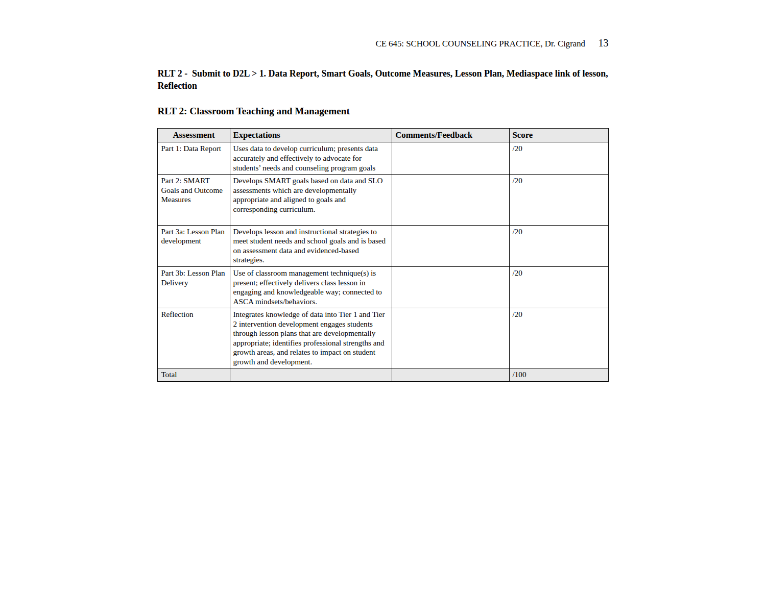CE 645: SCHOOL COUNSELING PRACTICE, Dr. Cigrand13
RLT 2 - Submit to D2L > 1. Data Report, Smart Goals, Outcome Measures, Lesson Plan, Mediaspace link of lesson, Reflection
RLT 2: Classroom Teaching and Management
| Assessment | Expectations | Comments/Feedback | Score |
| --- | --- | --- | --- |
| Part 1: Data Report | Uses data to develop curriculum; presents data accurately and effectively to advocate for students’ needs and counseling program goals | | /20 |
| Part 2: SMART Goals and Outcome Measures | Develops SMART goals based on data and SLO assessments which are developmentally appropriate and aligned to goals and corresponding curriculum. | | /20 |
| Part 3a: Lesson Plan development | Develops lesson and instructional strategies to meet student needs and school goals and is based on assessment data and evidenced-based strategies. | | /20 |
| Part 3b: Lesson Plan Delivery | Use of classroom management technique(s) is present; effectively delivers class lesson in engaging and knowledgeable way; connected to ASCA mindsets/behaviors. | | /20 |
| Reflection | Integrates knowledge of data into Tier 1 and Tier 2 intervention development engages students through lesson plans that are developmentally appropriate; identifies professional strengths and growth areas, and relates to impact on student growth and development. | | /20 |
| Total | | | /100 |